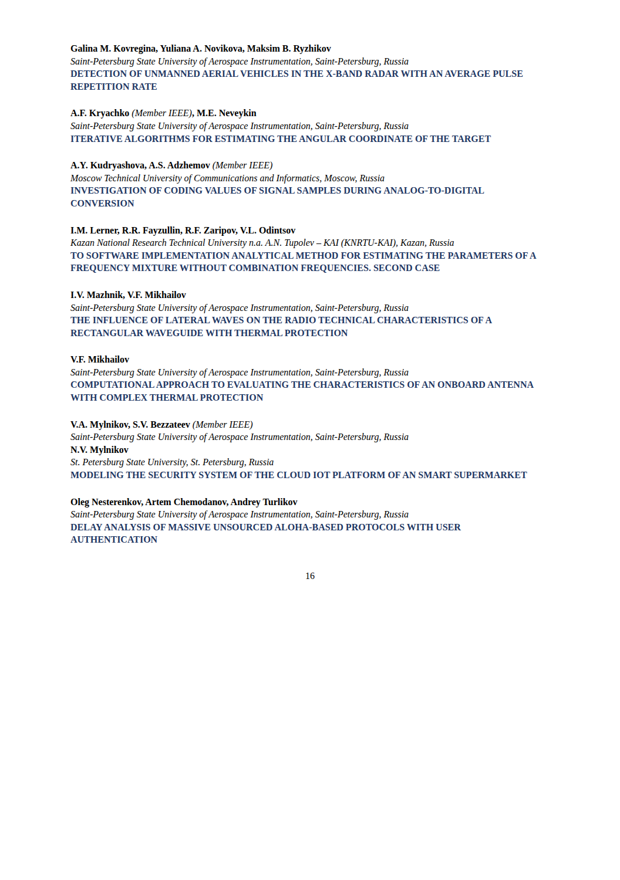Galina M. Kovregina, Yuliana A. Novikova, Maksim B. Ryzhikov
Saint-Petersburg State University of Aerospace Instrumentation, Saint-Petersburg, Russia
Detection of unmanned aerial vehicles in the X-band radar with an average pulse repetition rate
A.F. Kryachko (Member IEEE), M.E. Neveykin
Saint-Petersburg State University of Aerospace Instrumentation, Saint-Petersburg, Russia
Iterative algorithms for estimating the angular coordinate of the target
A.Y. Kudryashova, A.S. Adzhemov (Member IEEE)
Moscow Technical University of Communications and Informatics, Moscow, Russia
Investigation of coding values of signal samples during analog-to-digital conversion
I.M. Lerner, R.R. Fayzullin, R.F. Zaripov, V.L. Odintsov
Kazan National Research Technical University n.a. A.N. Tupolev – KAI (KNRTU-KAI), Kazan, Russia
To software implementation analytical method for estimating the parameters of a frequency mixture without combination frequencies. Second case
I.V. Mazhnik, V.F. Mikhailov
Saint-Petersburg State University of Aerospace Instrumentation, Saint-Petersburg, Russia
The influence of lateral waves on the radio technical characteristics of a rectangular waveguide with thermal protection
V.F. Mikhailov
Saint-Petersburg State University of Aerospace Instrumentation, Saint-Petersburg, Russia
Computational approach to evaluating the characteristics of an onboard antenna with complex thermal protection
V.A. Mylnikov, S.V. Bezzateev (Member IEEE)
Saint-Petersburg State University of Aerospace Instrumentation, Saint-Petersburg, Russia
N.V. Mylnikov
St. Petersburg State University, St. Petersburg, Russia
Modeling the security system of the cloud IoT platform of an smart supermarket
Oleg Nesterenkov, Artem Chemodanov, Andrey Turlikov
Saint-Petersburg State University of Aerospace Instrumentation, Saint-Petersburg, Russia
Delay analysis of massive unsourced ALOHA-based protocols with user authentication
16